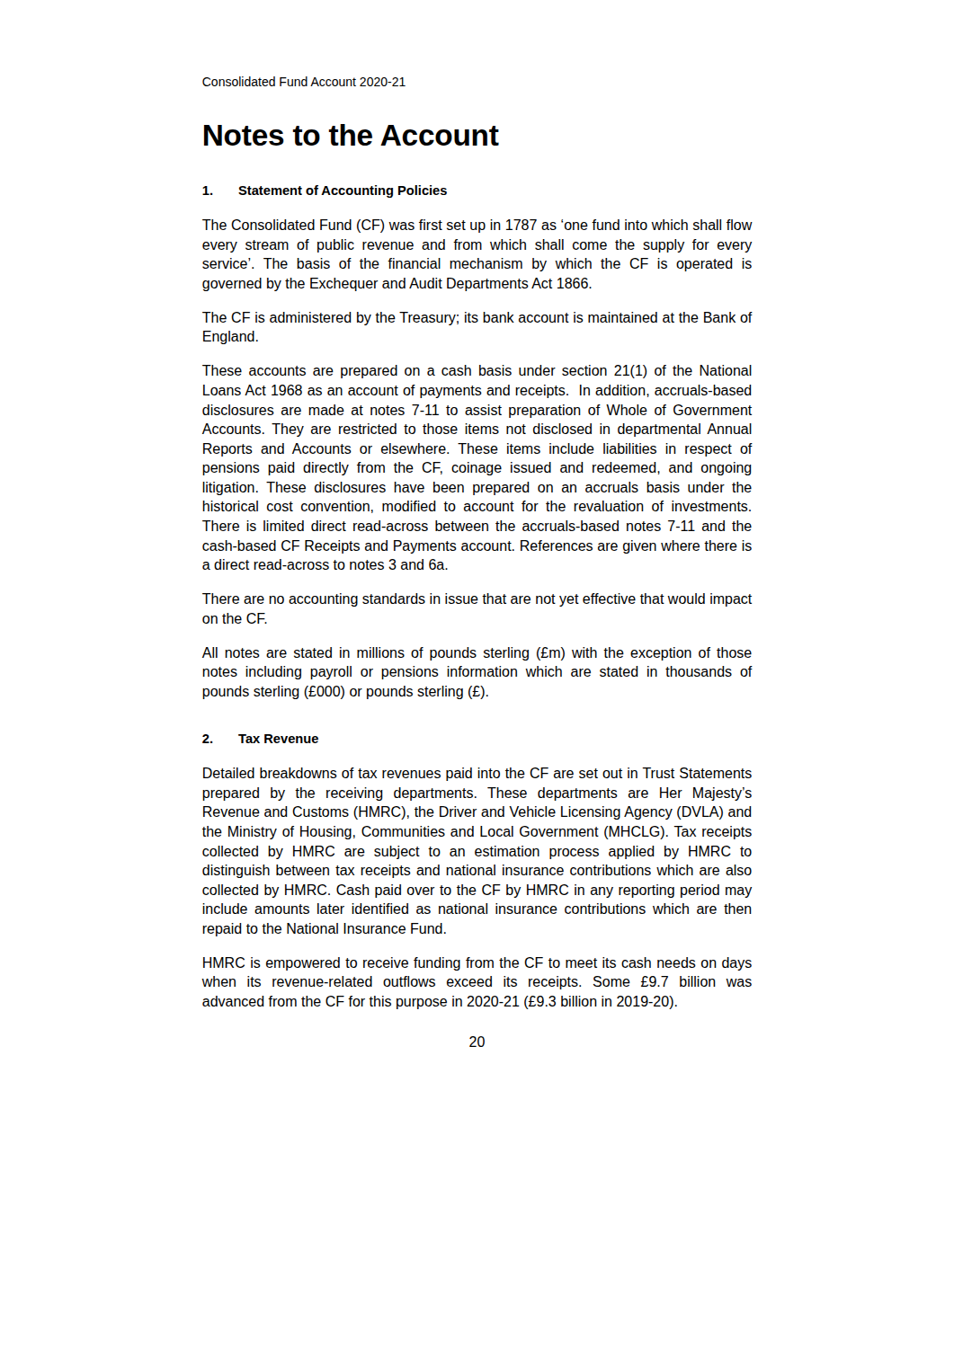Consolidated Fund Account 2020-21
Notes to the Account
1. Statement of Accounting Policies
The Consolidated Fund (CF) was first set up in 1787 as ‘one fund into which shall flow every stream of public revenue and from which shall come the supply for every service’. The basis of the financial mechanism by which the CF is operated is governed by the Exchequer and Audit Departments Act 1866.
The CF is administered by the Treasury; its bank account is maintained at the Bank of England.
These accounts are prepared on a cash basis under section 21(1) of the National Loans Act 1968 as an account of payments and receipts. In addition, accruals-based disclosures are made at notes 7-11 to assist preparation of Whole of Government Accounts. They are restricted to those items not disclosed in departmental Annual Reports and Accounts or elsewhere. These items include liabilities in respect of pensions paid directly from the CF, coinage issued and redeemed, and ongoing litigation. These disclosures have been prepared on an accruals basis under the historical cost convention, modified to account for the revaluation of investments. There is limited direct read-across between the accruals-based notes 7-11 and the cash-based CF Receipts and Payments account. References are given where there is a direct read-across to notes 3 and 6a.
There are no accounting standards in issue that are not yet effective that would impact on the CF.
All notes are stated in millions of pounds sterling (£m) with the exception of those notes including payroll or pensions information which are stated in thousands of pounds sterling (£000) or pounds sterling (£).
2. Tax Revenue
Detailed breakdowns of tax revenues paid into the CF are set out in Trust Statements prepared by the receiving departments. These departments are Her Majesty’s Revenue and Customs (HMRC), the Driver and Vehicle Licensing Agency (DVLA) and the Ministry of Housing, Communities and Local Government (MHCLG). Tax receipts collected by HMRC are subject to an estimation process applied by HMRC to distinguish between tax receipts and national insurance contributions which are also collected by HMRC. Cash paid over to the CF by HMRC in any reporting period may include amounts later identified as national insurance contributions which are then repaid to the National Insurance Fund.
HMRC is empowered to receive funding from the CF to meet its cash needs on days when its revenue-related outflows exceed its receipts. Some £9.7 billion was advanced from the CF for this purpose in 2020-21 (£9.3 billion in 2019-20).
20